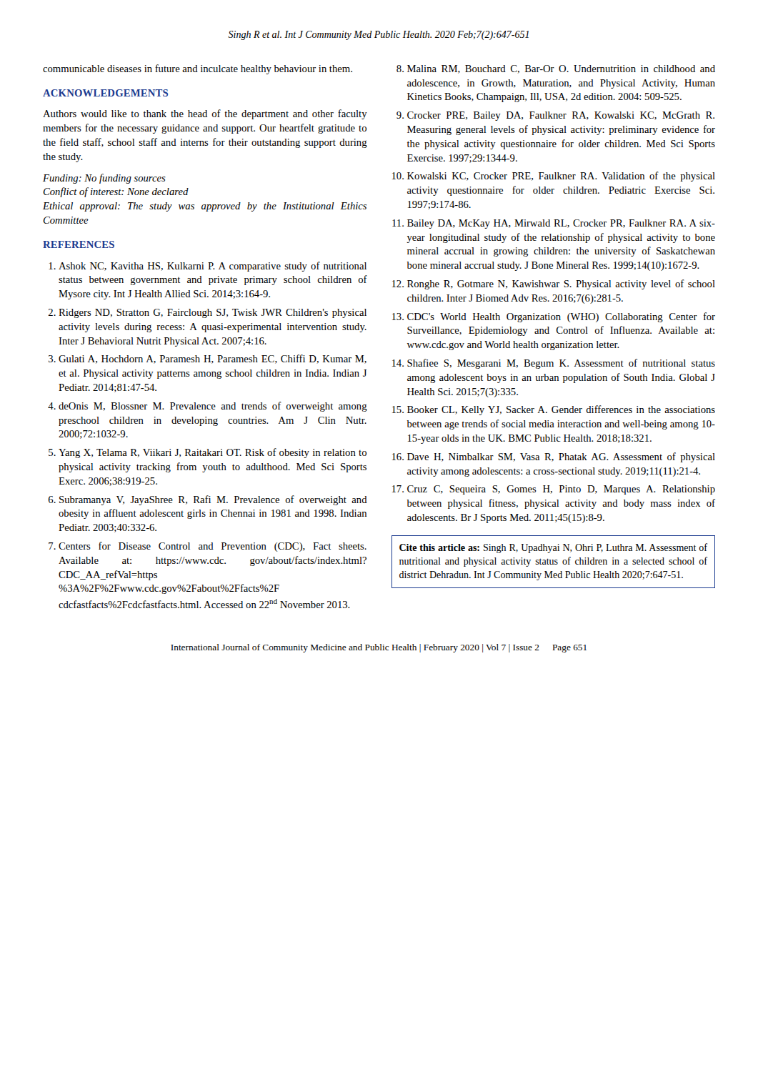Singh R et al. Int J Community Med Public Health. 2020 Feb;7(2):647-651
communicable diseases in future and inculcate healthy behaviour in them.
Acknowledgements
Authors would like to thank the head of the department and other faculty members for the necessary guidance and support. Our heartfelt gratitude to the field staff, school staff and interns for their outstanding support during the study.
Funding: No funding sources
Conflict of interest: None declared
Ethical approval: The study was approved by the Institutional Ethics Committee
References
Ashok NC, Kavitha HS, Kulkarni P. A comparative study of nutritional status between government and private primary school children of Mysore city. Int J Health Allied Sci. 2014;3:164-9.
Ridgers ND, Stratton G, Fairclough SJ, Twisk JWR Children's physical activity levels during recess: A quasi-experimental intervention study. Inter J Behavioral Nutrit Physical Act. 2007;4:16.
Gulati A, Hochdorn A, Paramesh H, Paramesh EC, Chiffi D, Kumar M, et al. Physical activity patterns among school children in India. Indian J Pediatr. 2014;81:47-54.
deOnis M, Blossner M. Prevalence and trends of overweight among preschool children in developing countries. Am J Clin Nutr. 2000;72:1032-9.
Yang X, Telama R, Viikari J, Raitakari OT. Risk of obesity in relation to physical activity tracking from youth to adulthood. Med Sci Sports Exerc. 2006;38:919-25.
Subramanya V, JayaShree R, Rafi M. Prevalence of overweight and obesity in affluent adolescent girls in Chennai in 1981 and 1998. Indian Pediatr. 2003;40:332-6.
Centers for Disease Control and Prevention (CDC), Fact sheets. Available at: https://www.cdc. gov/about/facts/index.html?CDC_AA_refVal=https %3A%2F%2Fwww.cdc.gov%2Fabout%2Ffacts%2F cdcfastfacts%2Fcdcfastfacts.html. Accessed on 22nd November 2013.
Malina RM, Bouchard C, Bar-Or O. Undernutrition in childhood and adolescence, in Growth, Maturation, and Physical Activity, Human Kinetics Books, Champaign, Ill, USA, 2d edition. 2004: 509-525.
Crocker PRE, Bailey DA, Faulkner RA, Kowalski KC, McGrath R. Measuring general levels of physical activity: preliminary evidence for the physical activity questionnaire for older children. Med Sci Sports Exercise. 1997;29:1344-9.
Kowalski KC, Crocker PRE, Faulkner RA. Validation of the physical activity questionnaire for older children. Pediatric Exercise Sci. 1997;9:174-86.
Bailey DA, McKay HA, Mirwald RL, Crocker PR, Faulkner RA. A six-year longitudinal study of the relationship of physical activity to bone mineral accrual in growing children: the university of Saskatchewan bone mineral accrual study. J Bone Mineral Res. 1999;14(10):1672-9.
Ronghe R, Gotmare N, Kawishwar S. Physical activity level of school children. Inter J Biomed Adv Res. 2016;7(6):281-5.
CDC's World Health Organization (WHO) Collaborating Center for Surveillance, Epidemiology and Control of Influenza. Available at: www.cdc.gov and World health organization letter.
Shafiee S, Mesgarani M, Begum K. Assessment of nutritional status among adolescent boys in an urban population of South India. Global J Health Sci. 2015;7(3):335.
Booker CL, Kelly YJ, Sacker A. Gender differences in the associations between age trends of social media interaction and well-being among 10-15-year olds in the UK. BMC Public Health. 2018;18:321.
Dave H, Nimbalkar SM, Vasa R, Phatak AG. Assessment of physical activity among adolescents: a cross-sectional study. 2019;11(11):21-4.
Cruz C, Sequeira S, Gomes H, Pinto D, Marques A. Relationship between physical fitness, physical activity and body mass index of adolescents. Br J Sports Med. 2011;45(15):8-9.
Cite this article as: Singh R, Upadhyai N, Ohri P, Luthra M. Assessment of nutritional and physical activity status of children in a selected school of district Dehradun. Int J Community Med Public Health 2020;7:647-51.
International Journal of Community Medicine and Public Health | February 2020 | Vol 7 | Issue 2Page 651